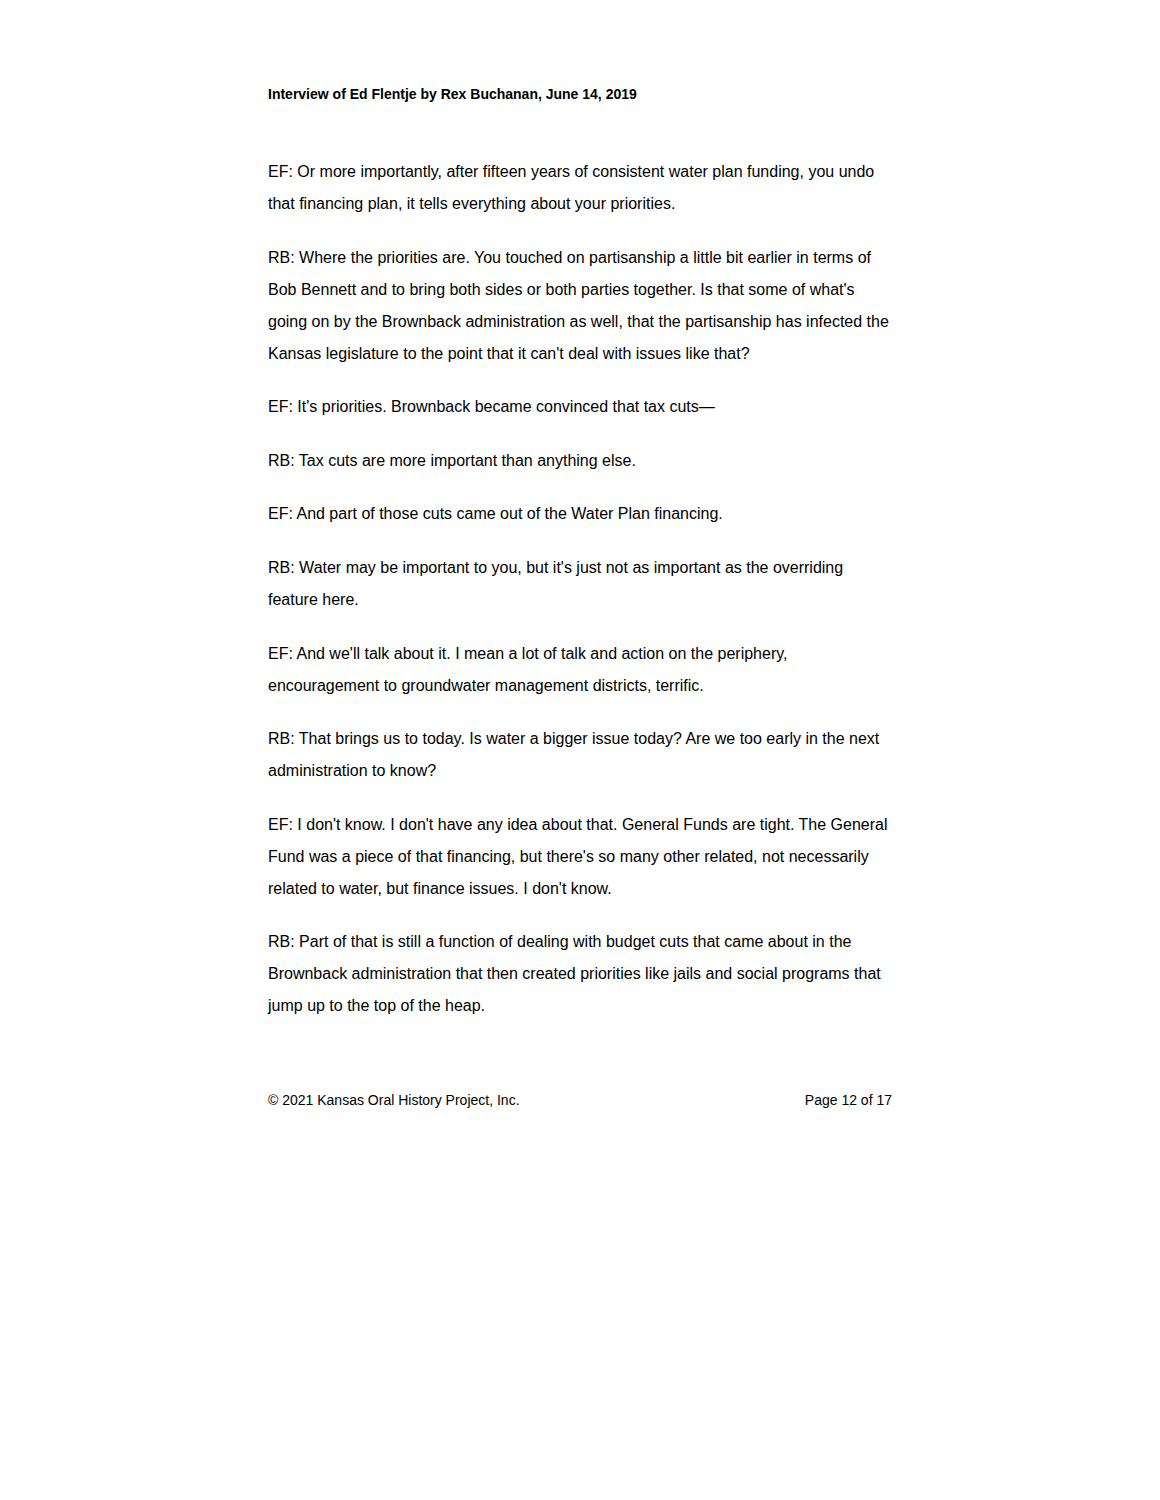Interview of Ed Flentje by Rex Buchanan, June 14, 2019
EF: Or more importantly, after fifteen years of consistent water plan funding, you undo that financing plan, it tells everything about your priorities.
RB: Where the priorities are. You touched on partisanship a little bit earlier in terms of Bob Bennett and to bring both sides or both parties together. Is that some of what's going on by the Brownback administration as well, that the partisanship has infected the Kansas legislature to the point that it can't deal with issues like that?
EF: It's priorities. Brownback became convinced that tax cuts—
RB: Tax cuts are more important than anything else.
EF: And part of those cuts came out of the Water Plan financing.
RB: Water may be important to you, but it's just not as important as the overriding feature here.
EF: And we'll talk about it. I mean a lot of talk and action on the periphery, encouragement to groundwater management districts, terrific.
RB: That brings us to today. Is water a bigger issue today? Are we too early in the next administration to know?
EF: I don't know. I don't have any idea about that. General Funds are tight. The General Fund was a piece of that financing, but there's so many other related, not necessarily related to water, but finance issues. I don't know.
RB: Part of that is still a function of dealing with budget cuts that came about in the Brownback administration that then created priorities like jails and social programs that jump up to the top of the heap.
© 2021 Kansas Oral History Project, Inc.
Page 12 of 17